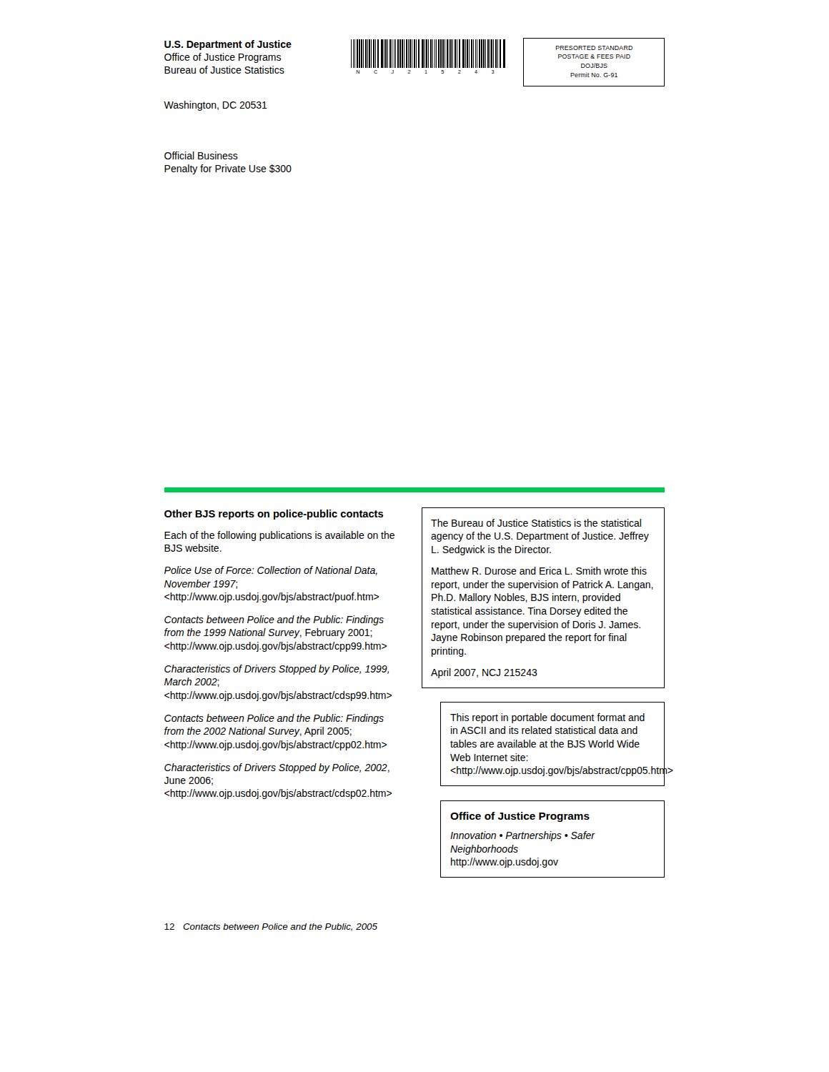U.S. Department of Justice
Office of Justice Programs
Bureau of Justice Statistics
Washington, DC 20531
Official Business
Penalty for Private Use $300
N C J 2 1 5 2 4 3
PRESORTED STANDARD
POSTAGE & FEES PAID
DOJ/BJS
Permit No. G-91
Other BJS reports on police-public contacts
Each of the following publications is available on the BJS website.
Police Use of Force: Collection of National Data, November 1997; <http://www.ojp.usdoj.gov/bjs/abstract/puof.htm>
Contacts between Police and the Public: Findings from the 1999 National Survey, February 2001; <http://www.ojp.usdoj.gov/bjs/abstract/cpp99.htm>
Characteristics of Drivers Stopped by Police, 1999, March 2002; <http://www.ojp.usdoj.gov/bjs/abstract/cdsp99.htm>
Contacts between Police and the Public: Findings from the 2002 National Survey, April 2005; <http://www.ojp.usdoj.gov/bjs/abstract/cpp02.htm>
Characteristics of Drivers Stopped by Police, 2002, June 2006; <http://www.ojp.usdoj.gov/bjs/abstract/cdsp02.htm>
The Bureau of Justice Statistics is the statistical agency of the U.S. Department of Justice. Jeffrey L. Sedgwick is the Director.
Matthew R. Durose and Erica L. Smith wrote this report, under the supervision of Patrick A. Langan, Ph.D. Mallory Nobles, BJS intern, provided statistical assistance. Tina Dorsey edited the report, under the supervision of Doris J. James. Jayne Robinson prepared the report for final printing.
April 2007, NCJ 215243
This report in portable document format and in ASCII and its related statistical data and tables are available at the BJS World Wide Web Internet site: <http://www.ojp.usdoj.gov/bjs/abstract/cpp05.htm>
Office of Justice Programs
Innovation • Partnerships • Safer Neighborhoods
http://www.ojp.usdoj.gov
12 Contacts between Police and the Public, 2005